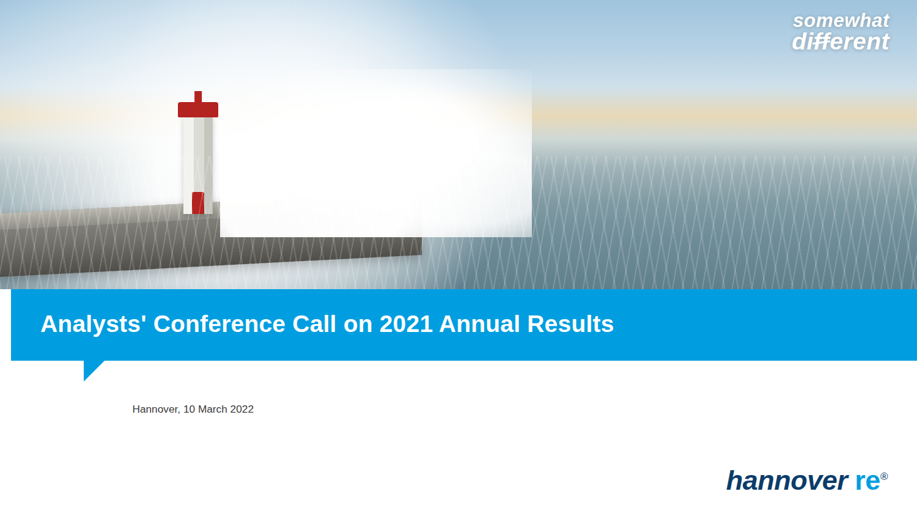somewhat different
Analysts' Conference Call on 2021 Annual Results
Hannover, 10 March 2022
hannover re®